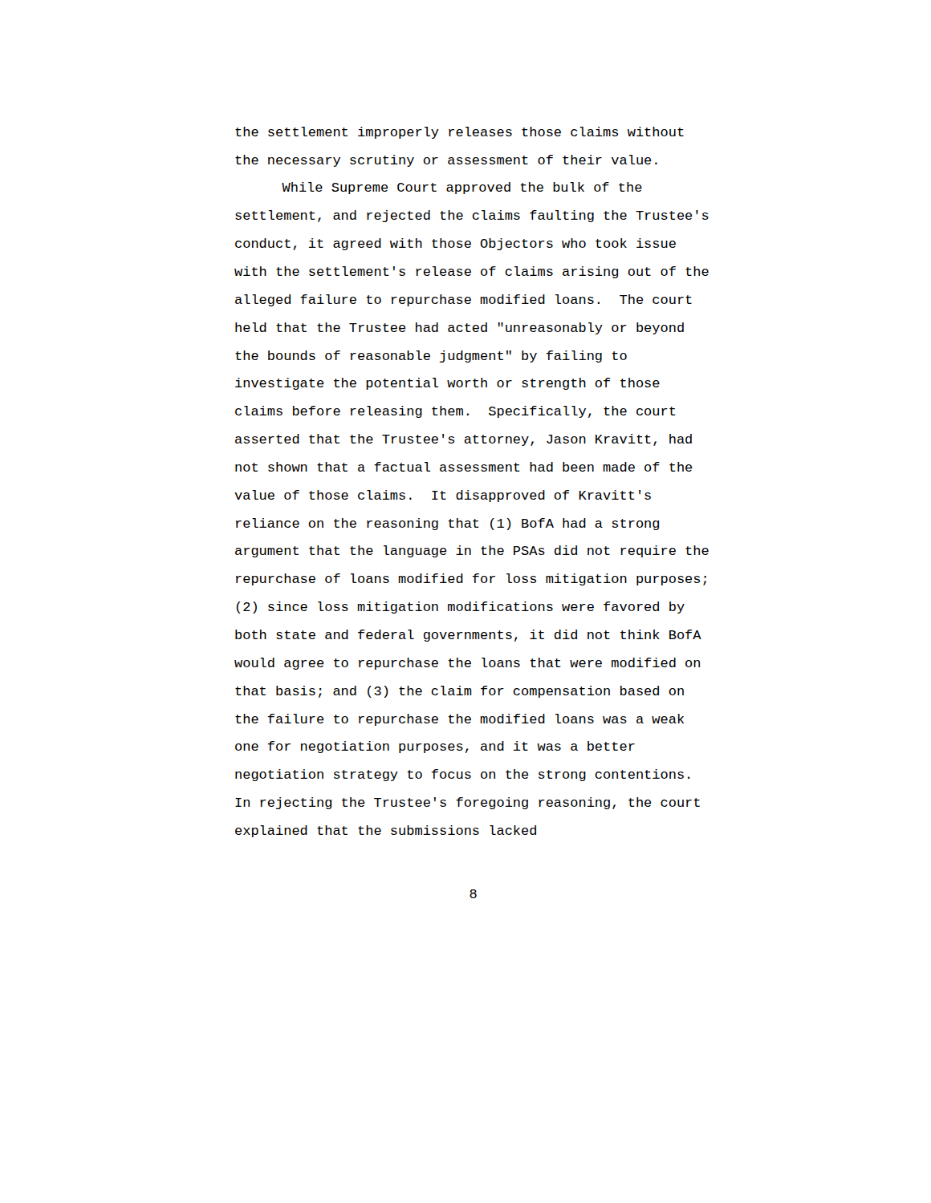the settlement improperly releases those claims without the necessary scrutiny or assessment of their value.
While Supreme Court approved the bulk of the settlement, and rejected the claims faulting the Trustee's conduct, it agreed with those Objectors who took issue with the settlement's release of claims arising out of the alleged failure to repurchase modified loans. The court held that the Trustee had acted "unreasonably or beyond the bounds of reasonable judgment" by failing to investigate the potential worth or strength of those claims before releasing them. Specifically, the court asserted that the Trustee's attorney, Jason Kravitt, had not shown that a factual assessment had been made of the value of those claims. It disapproved of Kravitt's reliance on the reasoning that (1) BofA had a strong argument that the language in the PSAs did not require the repurchase of loans modified for loss mitigation purposes; (2) since loss mitigation modifications were favored by both state and federal governments, it did not think BofA would agree to repurchase the loans that were modified on that basis; and (3) the claim for compensation based on the failure to repurchase the modified loans was a weak one for negotiation purposes, and it was a better negotiation strategy to focus on the strong contentions. In rejecting the Trustee's foregoing reasoning, the court explained that the submissions lacked
8